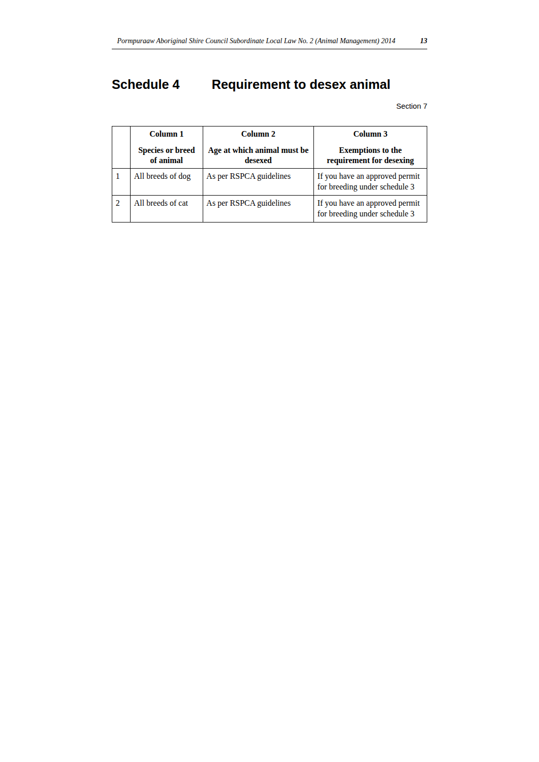Pormpuraaw Aboriginal Shire Council Subordinate Local Law No. 2 (Animal Management) 2014
13
Schedule 4 Requirement to desex animal
Section 7
| | Column 1 Species or breed of animal | Column 2 Age at which animal must be desexed | Column 3 Exemptions to the requirement for desexing |
| --- | --- | --- | --- |
| 1 | All breeds of dog | As per RSPCA guidelines | If you have an approved permit for breeding under schedule 3 |
| 2 | All breeds of cat | As per RSPCA guidelines | If you have an approved permit for breeding under schedule 3 |